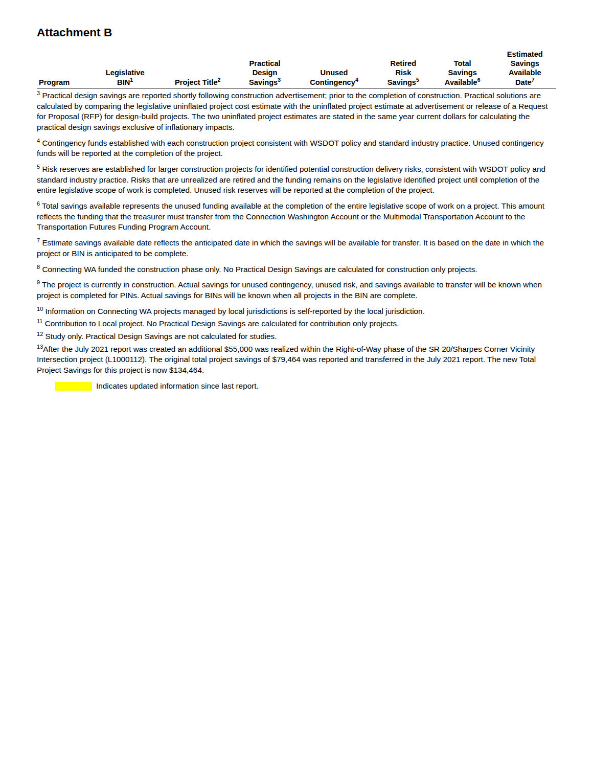Attachment B
| | | | | | | | Estimated |
| --- | --- | --- | --- | --- | --- | --- | --- |
| | | | Practical | | Retired | Total | Savings |
| | Legislative | | Design | Unused | Risk | Savings | Available |
| Program | BIN 1 | Project Title 2 | Savings 3 | Contingency 4 | Savings 5 | Available 6 | Date 7 |
3 Practical design savings are reported shortly following construction advertisement; prior to the completion of construction. Practical solutions are calculated by comparing the legislative uninflated project cost estimate with the uninflated project estimate at advertisement or release of a Request for Proposal (RFP) for design-build projects. The two uninflated project estimates are stated in the same year current dollars for calculating the practical design savings exclusive of inflationary impacts.
4 Contingency funds established with each construction project consistent with WSDOT policy and standard industry practice. Unused contingency funds will be reported at the completion of the project.
5 Risk reserves are established for larger construction projects for identified potential construction delivery risks, consistent with WSDOT policy and standard industry practice. Risks that are unrealized are retired and the funding remains on the legislative identified project until completion of the entire legislative scope of work is completed. Unused risk reserves will be reported at the completion of the project.
6 Total savings available represents the unused funding available at the completion of the entire legislative scope of work on a project. This amount reflects the funding that the treasurer must transfer from the Connection Washington Account or the Multimodal Transportation Account to the Transportation Futures Funding Program Account.
7 Estimate savings available date reflects the anticipated date in which the savings will be available for transfer. It is based on the date in which the project or BIN is anticipated to be complete.
8 Connecting WA funded the construction phase only. No Practical Design Savings are calculated for construction only projects.
9 The project is currently in construction. Actual savings for unused contingency, unused risk, and savings available to transfer will be known when project is completed for PINs. Actual savings for BINs will be known when all projects in the BIN are complete.
10 Information on Connecting WA projects managed by local jurisdictions is self-reported by the local jurisdiction.
11 Contribution to Local project. No Practical Design Savings are calculated for contribution only projects.
12 Study only. Practical Design Savings are not calculated for studies.
13After the July 2021 report was created an additional $55,000 was realized within the Right-of-Way phase of the SR 20/Sharpes Corner Vicinity Intersection project (L1000112). The original total project savings of $79,464 was reported and transferred in the July 2021 report. The new Total Project Savings for this project is now $134,464.
Indicates updated information since last report.